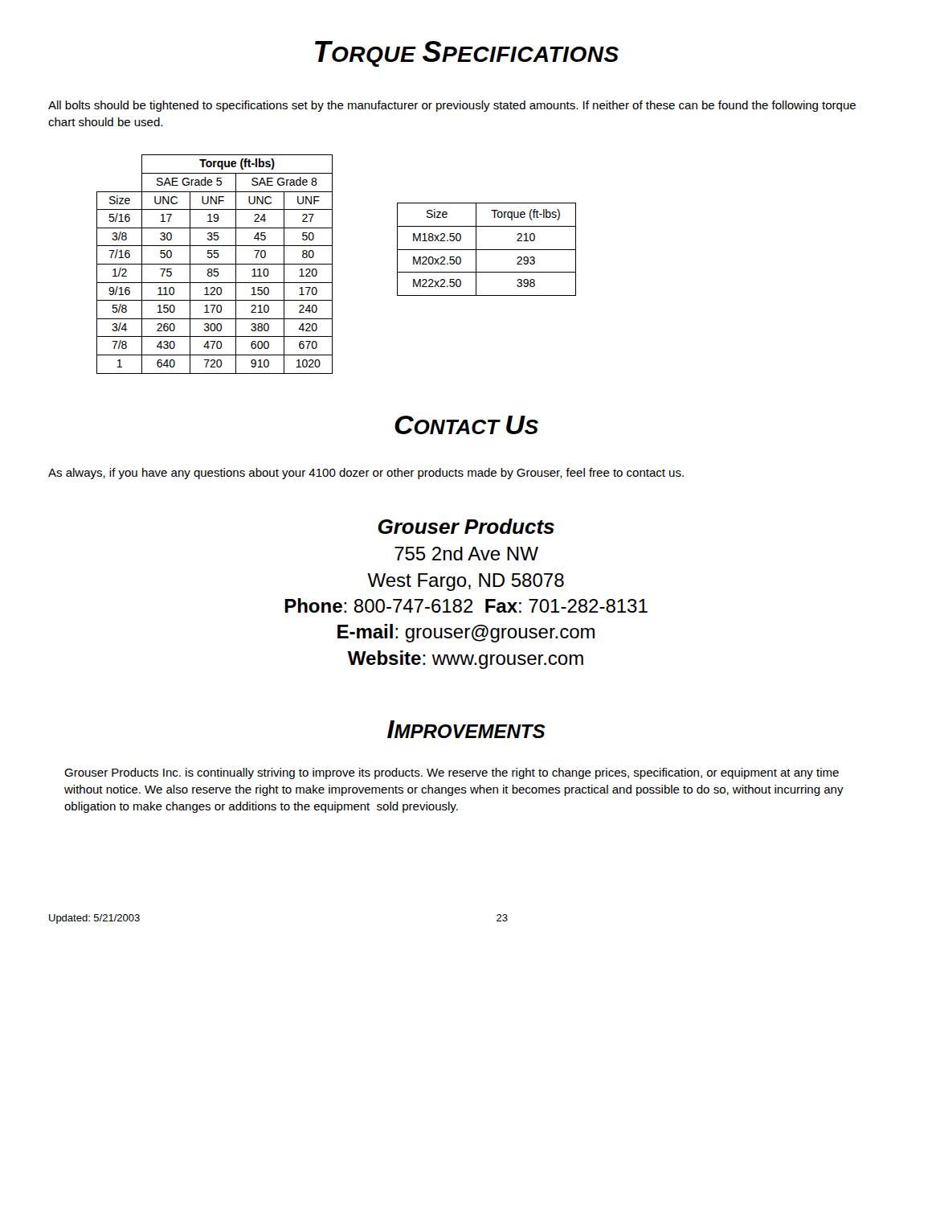TORQUE SPECIFICATIONS
All bolts should be tightened to specifications set by the manufacturer or previously stated amounts. If neither of these can be found the following torque chart should be used.
| | Torque (ft-lbs) |
| | SAE Grade 5 | SAE Grade 8 |
| Size | UNC | UNF | UNC | UNF |
| 5/16 | 17 | 19 | 24 | 27 |
| 3/8 | 30 | 35 | 45 | 50 |
| 7/16 | 50 | 55 | 70 | 80 |
| 1/2 | 75 | 85 | 110 | 120 |
| 9/16 | 110 | 120 | 150 | 170 |
| 5/8 | 150 | 170 | 210 | 240 |
| 3/4 | 260 | 300 | 380 | 420 |
| 7/8 | 430 | 470 | 600 | 670 |
| 1 | 640 | 720 | 910 | 1020 |
| Size | Torque (ft-lbs) |
| M18x2.50 | 210 |
| M20x2.50 | 293 |
| M22x2.50 | 398 |
CONTACT US
As always, if you have any questions about your 4100 dozer or other products made by Grouser, feel free to contact us.
Grouser Products
755 2nd Ave NW
West Fargo, ND 58078
Phone: 800-747-6182 Fax: 701-282-8131
E-mail: grouser@grouser.com
Website: www.grouser.com
IMPROVEMENTS
Grouser Products Inc. is continually striving to improve its products. We reserve the right to change prices, specification, or equipment at any time without notice. We also reserve the right to make improvements or changes when it becomes practical and possible to do so, without incurring any obligation to make changes or additions to the equipment sold previously.
Updated: 5/21/2003
23